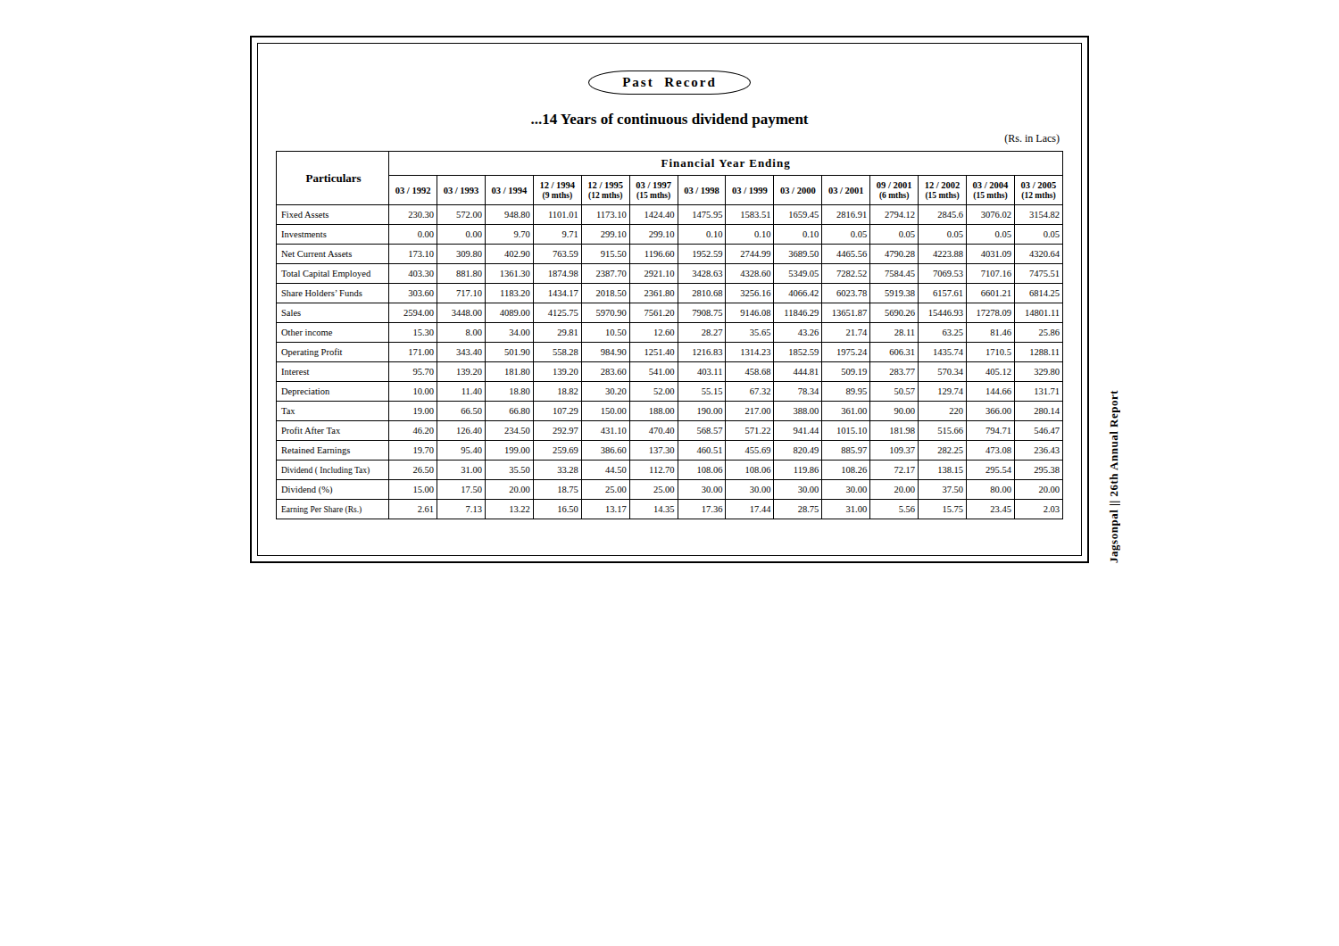Past Record
...14 Years of continuous dividend payment
(Rs. in Lacs)
| Particulars | Financial Year Ending |
| --- | --- |
| 03 / 1992 | 03 / 1993 | 03 / 1994 | 12 / 1994 (9 mths) | 12 / 1995 (12 mths) | 03 / 1997 (15 mths) | 03 / 1998 | 03 / 1999 | 03 / 2000 | 03 / 2001 | 09 / 2001 (6 mths) | 12 / 2002 (15 mths) | 03 / 2004 (15 mths) | 03 / 2005 (12 mths) |
| Fixed Assets | 230.30 | 572.00 | 948.80 | 1101.01 | 1173.10 | 1424.40 | 1475.95 | 1583.51 | 1659.45 | 2816.91 | 2794.12 | 2845.6 | 3076.02 | 3154.82 |
| Investments | 0.00 | 0.00 | 9.70 | 9.71 | 299.10 | 299.10 | 0.10 | 0.10 | 0.10 | 0.05 | 0.05 | 0.05 | 0.05 | 0.05 |
| Net Current Assets | 173.10 | 309.80 | 402.90 | 763.59 | 915.50 | 1196.60 | 1952.59 | 2744.99 | 3689.50 | 4465.56 | 4790.28 | 4223.88 | 4031.09 | 4320.64 |
| Total Capital Employed | 403.30 | 881.80 | 1361.30 | 1874.98 | 2387.70 | 2921.10 | 3428.63 | 4328.60 | 5349.05 | 7282.52 | 7584.45 | 7069.53 | 7107.16 | 7475.51 |
| Share Holders’ Funds | 303.60 | 717.10 | 1183.20 | 1434.17 | 2018.50 | 2361.80 | 2810.68 | 3256.16 | 4066.42 | 6023.78 | 5919.38 | 6157.61 | 6601.21 | 6814.25 |
| Sales | 2594.00 | 3448.00 | 4089.00 | 4125.75 | 5970.90 | 7561.20 | 7908.75 | 9146.08 | 11846.29 | 13651.87 | 5690.26 | 15446.93 | 17278.09 | 14801.11 |
| Other income | 15.30 | 8.00 | 34.00 | 29.81 | 10.50 | 12.60 | 28.27 | 35.65 | 43.26 | 21.74 | 28.11 | 63.25 | 81.46 | 25.86 |
| Operating Profit | 171.00 | 343.40 | 501.90 | 558.28 | 984.90 | 1251.40 | 1216.83 | 1314.23 | 1852.59 | 1975.24 | 606.31 | 1435.74 | 1710.5 | 1288.11 |
| Interest | 95.70 | 139.20 | 181.80 | 139.20 | 283.60 | 541.00 | 403.11 | 458.68 | 444.81 | 509.19 | 283.77 | 570.34 | 405.12 | 329.80 |
| Depreciation | 10.00 | 11.40 | 18.80 | 18.82 | 30.20 | 52.00 | 55.15 | 67.32 | 78.34 | 89.95 | 50.57 | 129.74 | 144.66 | 131.71 |
| Tax | 19.00 | 66.50 | 66.80 | 107.29 | 150.00 | 188.00 | 190.00 | 217.00 | 388.00 | 361.00 | 90.00 | 220 | 366.00 | 280.14 |
| Profit After Tax | 46.20 | 126.40 | 234.50 | 292.97 | 431.10 | 470.40 | 568.57 | 571.22 | 941.44 | 1015.10 | 181.98 | 515.66 | 794.71 | 546.47 |
| Retained Earnings | 19.70 | 95.40 | 199.00 | 259.69 | 386.60 | 137.30 | 460.51 | 455.69 | 820.49 | 885.97 | 109.37 | 282.25 | 473.08 | 236.43 |
| Dividend ( Including Tax) | 26.50 | 31.00 | 35.50 | 33.28 | 44.50 | 112.70 | 108.06 | 108.06 | 119.86 | 108.26 | 72.17 | 138.15 | 295.54 | 295.38 |
| Dividend (%) | 15.00 | 17.50 | 20.00 | 18.75 | 25.00 | 25.00 | 30.00 | 30.00 | 30.00 | 30.00 | 20.00 | 37.50 | 80.00 | 20.00 |
| Earning Per Share (Rs.) | 2.61 | 7.13 | 13.22 | 16.50 | 13.17 | 14.35 | 17.36 | 17.44 | 28.75 | 31.00 | 5.56 | 15.75 | 23.45 | 2.03 |
Jagsonpal || 26th Annual Report